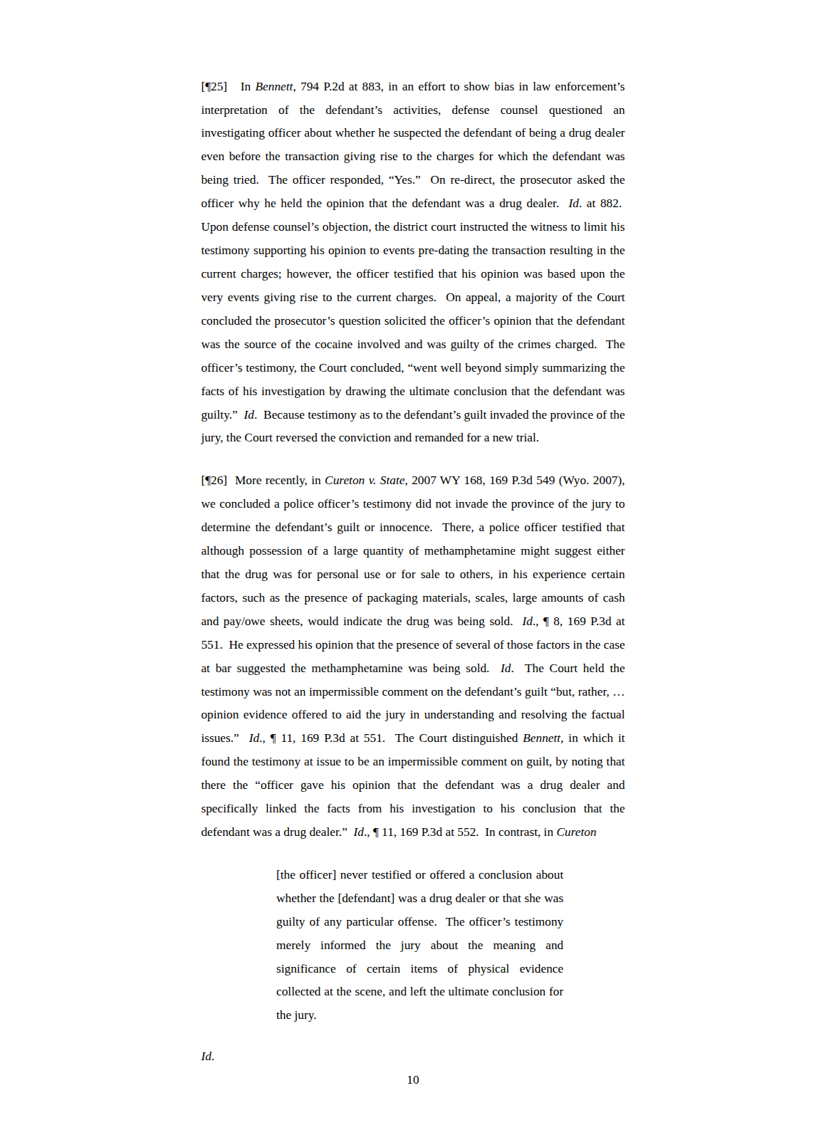[¶25] In Bennett, 794 P.2d at 883, in an effort to show bias in law enforcement’s interpretation of the defendant’s activities, defense counsel questioned an investigating officer about whether he suspected the defendant of being a drug dealer even before the transaction giving rise to the charges for which the defendant was being tried. The officer responded, “Yes.” On re-direct, the prosecutor asked the officer why he held the opinion that the defendant was a drug dealer. Id. at 882. Upon defense counsel’s objection, the district court instructed the witness to limit his testimony supporting his opinion to events pre-dating the transaction resulting in the current charges; however, the officer testified that his opinion was based upon the very events giving rise to the current charges. On appeal, a majority of the Court concluded the prosecutor’s question solicited the officer’s opinion that the defendant was the source of the cocaine involved and was guilty of the crimes charged. The officer’s testimony, the Court concluded, “went well beyond simply summarizing the facts of his investigation by drawing the ultimate conclusion that the defendant was guilty.” Id. Because testimony as to the defendant’s guilt invaded the province of the jury, the Court reversed the conviction and remanded for a new trial.
[¶26] More recently, in Cureton v. State, 2007 WY 168, 169 P.3d 549 (Wyo. 2007), we concluded a police officer’s testimony did not invade the province of the jury to determine the defendant’s guilt or innocence. There, a police officer testified that although possession of a large quantity of methamphetamine might suggest either that the drug was for personal use or for sale to others, in his experience certain factors, such as the presence of packaging materials, scales, large amounts of cash and pay/owe sheets, would indicate the drug was being sold. Id., ¶ 8, 169 P.3d at 551. He expressed his opinion that the presence of several of those factors in the case at bar suggested the methamphetamine was being sold. Id. The Court held the testimony was not an impermissible comment on the defendant’s guilt “but, rather, … opinion evidence offered to aid the jury in understanding and resolving the factual issues.” Id., ¶ 11, 169 P.3d at 551. The Court distinguished Bennett, in which it found the testimony at issue to be an impermissible comment on guilt, by noting that there the “officer gave his opinion that the defendant was a drug dealer and specifically linked the facts from his investigation to his conclusion that the defendant was a drug dealer.” Id., ¶ 11, 169 P.3d at 552. In contrast, in Cureton
[the officer] never testified or offered a conclusion about whether the [defendant] was a drug dealer or that she was guilty of any particular offense. The officer’s testimony merely informed the jury about the meaning and significance of certain items of physical evidence collected at the scene, and left the ultimate conclusion for the jury.
Id.
10